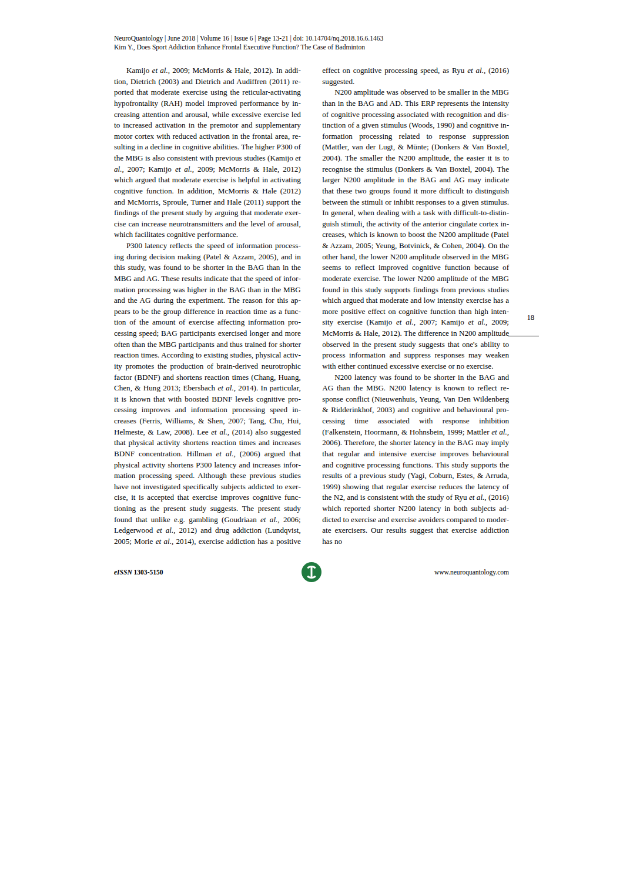NeuroQuantology | June 2018 | Volume 16 | Issue 6 | Page 13-21 | doi: 10.14704/nq.2018.16.6.1463 Kim Y., Does Sport Addiction Enhance Frontal Executive Function? The Case of Badminton
18
Kamijo et al., 2009; McMorris & Hale, 2012). In addition, Dietrich (2003) and Dietrich and Audiffren (2011) reported that moderate exercise using the reticular-activating hypofrontality (RAH) model improved performance by increasing attention and arousal, while excessive exercise led to increased activation in the premotor and supplementary motor cortex with reduced activation in the frontal area, resulting in a decline in cognitive abilities. The higher P300 of the MBG is also consistent with previous studies (Kamijo et al., 2007; Kamijo et al., 2009; McMorris & Hale, 2012) which argued that moderate exercise is helpful in activating cognitive function. In addition, McMorris & Hale (2012) and McMorris, Sproule, Turner and Hale (2011) support the findings of the present study by arguing that moderate exercise can increase neurotransmitters and the level of arousal, which facilitates cognitive performance.
P300 latency reflects the speed of information processing during decision making (Patel & Azzam, 2005), and in this study, was found to be shorter in the BAG than in the MBG and AG. These results indicate that the speed of information processing was higher in the BAG than in the MBG and the AG during the experiment. The reason for this appears to be the group difference in reaction time as a function of the amount of exercise affecting information processing speed; BAG participants exercised longer and more often than the MBG participants and thus trained for shorter reaction times. According to existing studies, physical activity promotes the production of brain-derived neurotrophic factor (BDNF) and shortens reaction times (Chang, Huang, Chen, & Hung 2013; Ebersbach et al., 2014). In particular, it is known that with boosted BDNF levels cognitive processing improves and information processing speed increases (Ferris, Williams, & Shen, 2007; Tang, Chu, Hui, Helmeste, & Law, 2008). Lee et al., (2014) also suggested that physical activity shortens reaction times and increases BDNF concentration. Hillman et al., (2006) argued that physical activity shortens P300 latency and increases information processing speed. Although these previous studies have not investigated specifically subjects addicted to exercise, it is accepted that exercise improves cognitive functioning as the present study suggests. The present study found that unlike e.g. gambling (Goudriaan et al., 2006; Ledgerwood et al., 2012) and drug addiction (Lundqvist, 2005; Morie et al., 2014), exercise addiction has a positive effect on cognitive processing speed, as Ryu et al., (2016) suggested.
N200 amplitude was observed to be smaller in the MBG than in the BAG and AD. This ERP represents the intensity of cognitive processing associated with recognition and distinction of a given stimulus (Woods, 1990) and cognitive information processing related to response suppression (Mattler, van der Lugt, & Münte; (Donkers & Van Boxtel, 2004). The smaller the N200 amplitude, the easier it is to recognise the stimulus (Donkers & Van Boxtel, 2004). The larger N200 amplitude in the BAG and AG may indicate that these two groups found it more difficult to distinguish between the stimuli or inhibit responses to a given stimulus. In general, when dealing with a task with difficult-to-distinguish stimuli, the activity of the anterior cingulate cortex increases, which is known to boost the N200 amplitude (Patel & Azzam, 2005; Yeung, Botvinick, & Cohen, 2004). On the other hand, the lower N200 amplitude observed in the MBG seems to reflect improved cognitive function because of moderate exercise. The lower N200 amplitude of the MBG found in this study supports findings from previous studies which argued that moderate and low intensity exercise has a more positive effect on cognitive function than high intensity exercise (Kamijo et al., 2007; Kamijo et al., 2009; McMorris & Hale, 2012). The difference in N200 amplitude observed in the present study suggests that one's ability to process information and suppress responses may weaken with either continued excessive exercise or no exercise.
N200 latency was found to be shorter in the BAG and AG than the MBG. N200 latency is known to reflect response conflict (Nieuwenhuis, Yeung, Van Den Wildenberg & Ridderinkhof, 2003) and cognitive and behavioural processing time associated with response inhibition (Falkenstein, Hoormann, & Hohnsbein, 1999; Mattler et al., 2006). Therefore, the shorter latency in the BAG may imply that regular and intensive exercise improves behavioural and cognitive processing functions. This study supports the results of a previous study (Yagi, Coburn, Estes, & Arruda, 1999) showing that regular exercise reduces the latency of the N2, and is consistent with the study of Ryu et al., (2016) which reported shorter N200 latency in both subjects addicted to exercise and exercise avoiders compared to moderate exercisers. Our results suggest that exercise addiction has no
eISSN 1303-5150
www.neuroquantology.com